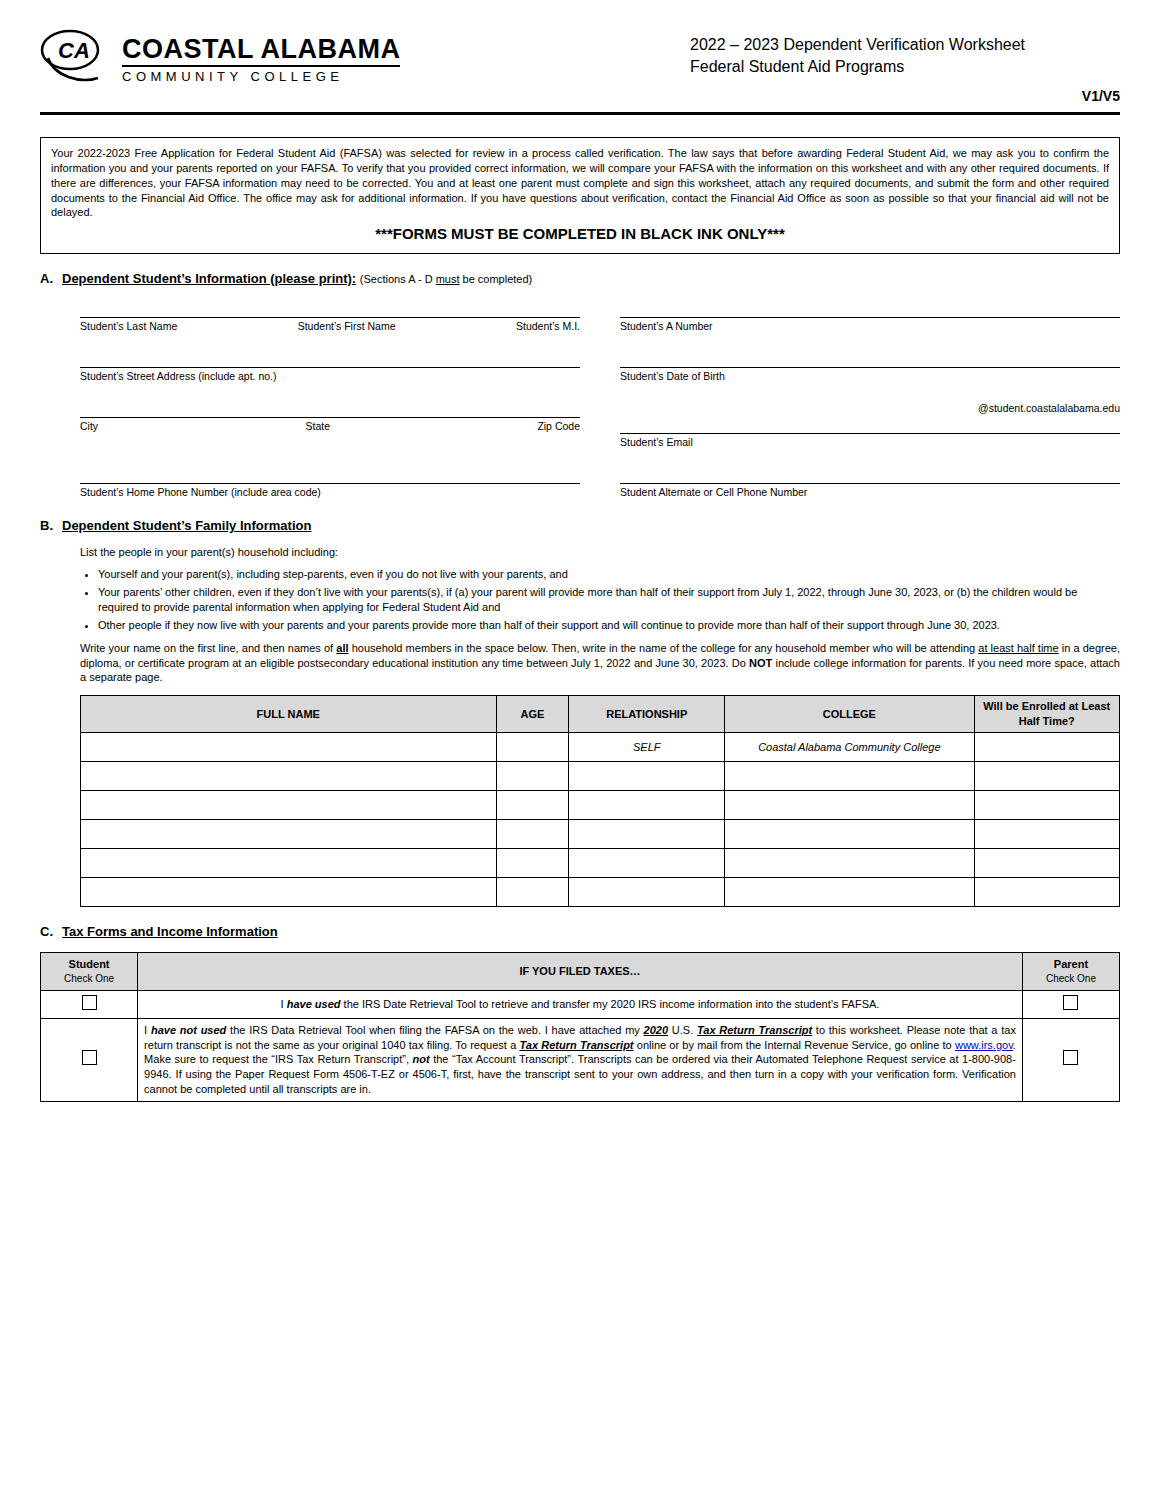CA
COASTAL ALABAMA
COMMUNITY COLLEGE
2022 – 2023 Dependent Verification Worksheet
Federal Student Aid Programs
V1/V5
Your 2022-2023 Free Application for Federal Student Aid (FAFSA) was selected for review in a process called verification. The law says that before awarding Federal Student Aid, we may ask you to confirm the information you and your parents reported on your FAFSA. To verify that you provided correct information, we will compare your FAFSA with the information on this worksheet and with any other required documents. If there are differences, your FAFSA information may need to be corrected. You and at least one parent must complete and sign this worksheet, attach any required documents, and submit the form and other required documents to the Financial Aid Office. The office may ask for additional information. If you have questions about verification, contact the Financial Aid Office as soon as possible so that your financial aid will not be delayed.
***FORMS MUST BE COMPLETED IN BLACK INK ONLY***
A. Dependent Student’s Information (please print): (Sections A - D must be completed)
Student’s Last Name Student’s First Name Student’s M.I.
Student’s A Number
Student’s Street Address (include apt. no.)
Student’s Date of Birth
City State Zip Code
@student.coastalalabama.edu
Student’s Email
Student’s Home Phone Number (include area code)
Student Alternate or Cell Phone Number
B. Dependent Student’s Family Information
List the people in your parent(s) household including:
Yourself and your parent(s), including step-parents, even if you do not live with your parents, and
Your parents’ other children, even if they don’t live with your parents(s), if (a) your parent will provide more than half of their support from July 1, 2022, through June 30, 2023, or (b) the children would be required to provide parental information when applying for Federal Student Aid and
Other people if they now live with your parents and your parents provide more than half of their support and will continue to provide more than half of their support through June 30, 2023.
Write your name on the first line, and then names of all household members in the space below. Then, write in the name of the college for any household member who will be attending at least half time in a degree, diploma, or certificate program at an eligible postsecondary educational institution any time between July 1, 2022 and June 30, 2023. Do NOT include college information for parents. If you need more space, attach a separate page.
| FULL NAME | AGE | RELATIONSHIP | COLLEGE | Will be Enrolled at Least Half Time? |
| --- | --- | --- | --- | --- |
| | | SELF | Coastal Alabama Community College | |
C. Tax Forms and Income Information
| Student Check One | IF YOU FILED TAXES… | Parent Check One |
| --- | --- | --- |
| | I have used the IRS Date Retrieval Tool to retrieve and transfer my 2020 IRS income information into the student’s FAFSA. | |
| | I have not used the IRS Data Retrieval Tool when filing the FAFSA on the web. I have attached my 2020 U.S. Tax Return Transcript to this worksheet. Please note that a tax return transcript is not the same as your original 1040 tax filing. To request a Tax Return Transcript online or by mail from the Internal Revenue Service, go online to www.irs.gov . Make sure to request the “IRS Tax Return Transcript”, not the “Tax Account Transcript”. Transcripts can be ordered via their Automated Telephone Request service at 1-800-908-9946. If using the Paper Request Form 4506-T-EZ or 4506-T, first, have the transcript sent to your own address, and then turn in a copy with your verification form. Verification cannot be completed until all transcripts are in. | |